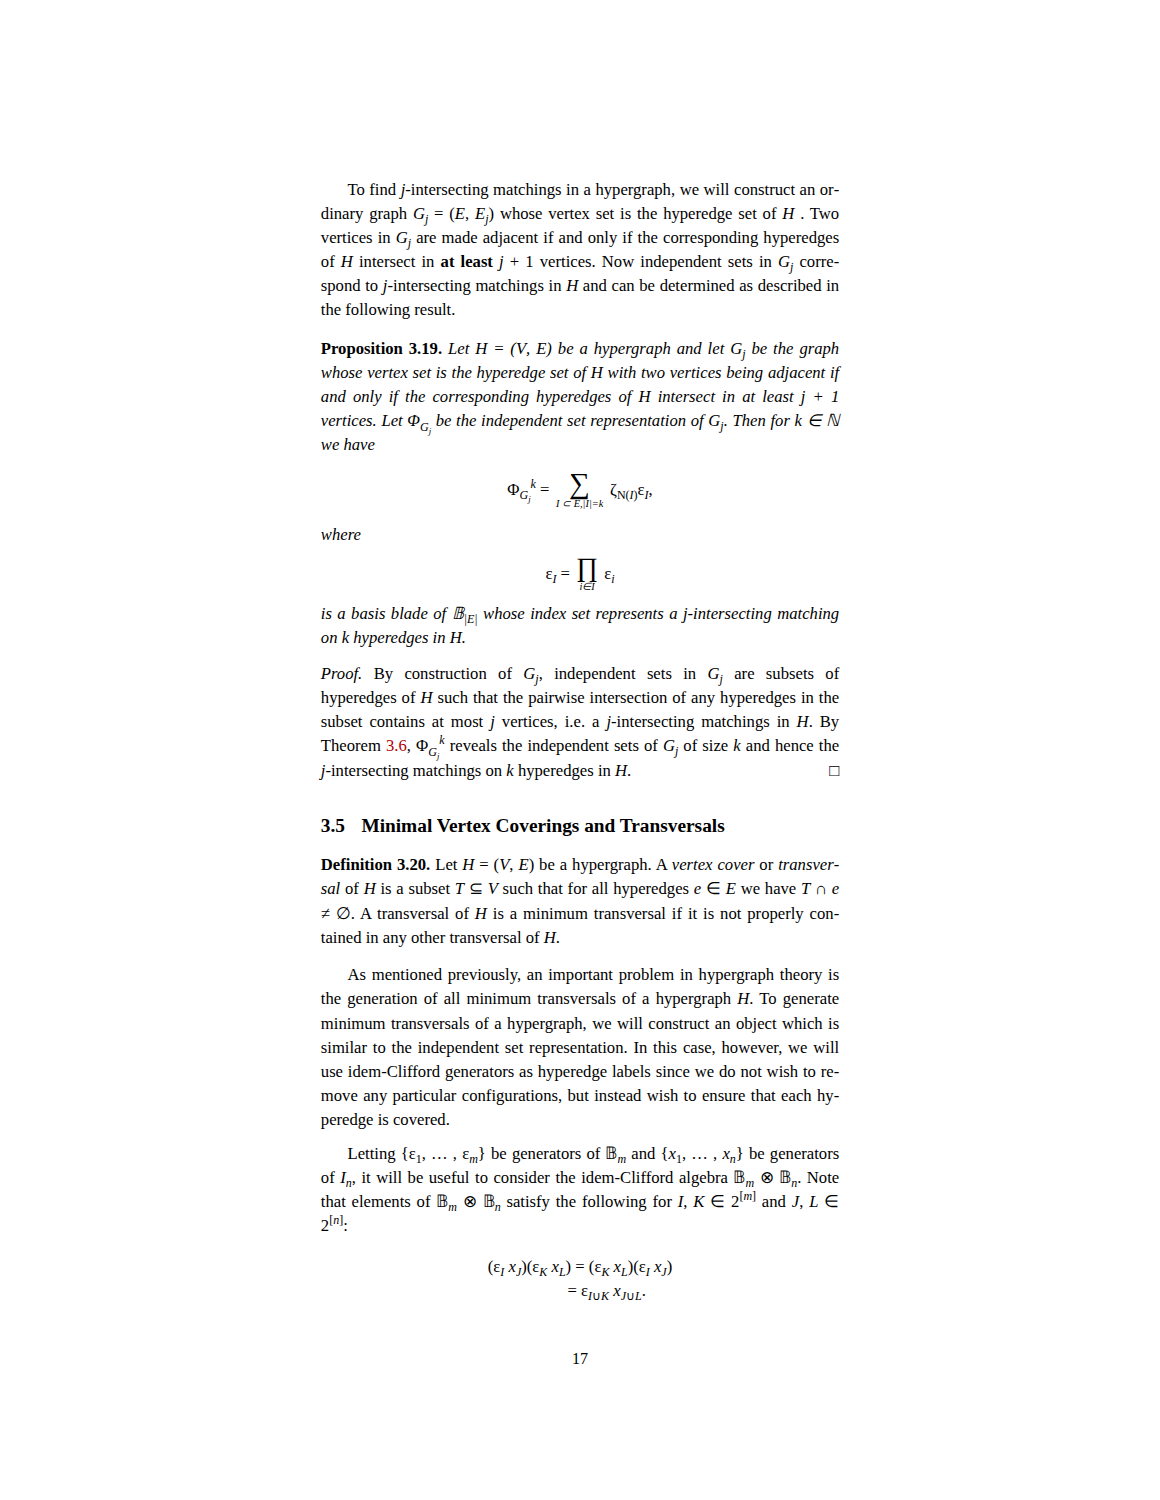To find j-intersecting matchings in a hypergraph, we will construct an ordinary graph Gj = (E, Ej) whose vertex set is the hyperedge set of H . Two vertices in Gj are made adjacent if and only if the corresponding hyperedges of H intersect in at least j + 1 vertices. Now independent sets in Gj correspond to j-intersecting matchings in H and can be determined as described in the following result.
Proposition 3.19. Let H = (V, E) be a hypergraph and let Gj be the graph whose vertex set is the hyperedge set of H with two vertices being adjacent if and only if the corresponding hyperedges of H intersect in at least j + 1 vertices. Let ΦGj be the independent set representation of Gj. Then for k ∈ ℕ we have
ΦGjk = ∑I ⊂ E,|I|=k ζN(I)εI,
where
εI = ∏i∈I εi
is a basis blade of 𝔹|E| whose index set represents a j-intersecting matching on k hyperedges in H.
Proof. By construction of Gj, independent sets in Gj are subsets of hyperedges of H such that the pairwise intersection of any hyperedges in the subset contains at most j vertices, i.e. a j-intersecting matchings in H. By Theorem 3.6, ΦGjk reveals the independent sets of Gj of size k and hence the j-intersecting matchings on k hyperedges in H. □
3.5 Minimal Vertex Coverings and Transversals
Definition 3.20. Let H = (V, E) be a hypergraph. A vertex cover or transversal of H is a subset T ⊆ V such that for all hyperedges e ∈ E we have T ∩ e ≠ ∅. A transversal of H is a minimum transversal if it is not properly contained in any other transversal of H.
As mentioned previously, an important problem in hypergraph theory is the generation of all minimum transversals of a hypergraph H. To generate minimum transversals of a hypergraph, we will construct an object which is similar to the independent set representation. In this case, however, we will use idem-Clifford generators as hyperedge labels since we do not wish to remove any particular configurations, but instead wish to ensure that each hyperedge is covered.
Letting {ε1, … , εm} be generators of 𝔹m and {x1, … , xn} be generators of In, it will be useful to consider the idem-Clifford algebra 𝔹m ⊗ 𝔹n. Note that elements of 𝔹m ⊗ 𝔹n satisfy the following for I, K ∈ 2[m] and J, L ∈ 2[n]:
(εI xJ)(εK xL) = (εK xL)(εI xJ) = εI∪K xJ∪L.
17